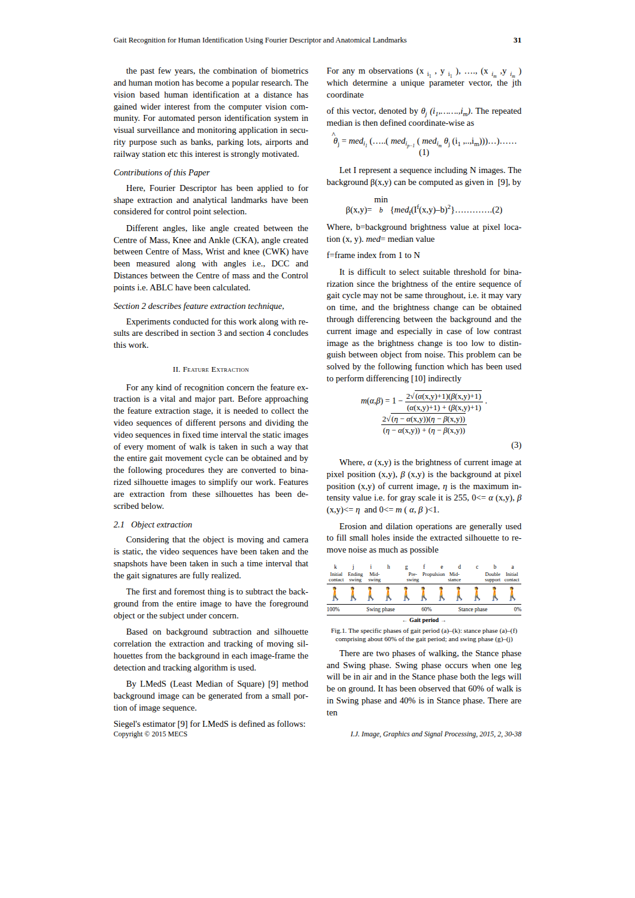Gait Recognition for Human Identification Using Fourier Descriptor and Anatomical Landmarks 31
the past few years, the combination of biometrics and human motion has become a popular research. The vision based human identification at a distance has gained wider interest from the computer vision community. For automated person identification system in visual surveillance and monitoring application in security purpose such as banks, parking lots, airports and railway station etc this interest is strongly motivated.
Contributions of this Paper
Here, Fourier Descriptor has been applied to for shape extraction and analytical landmarks have been considered for control point selection.
Different angles, like angle created between the Centre of Mass, Knee and Ankle (CKA), angle created between Centre of Mass, Wrist and knee (CWK) have been measured along with angles i.e., DCC and Distances between the Centre of mass and the Control points i.e. ABLC have been calculated.
Section 2 describes feature extraction technique,
Experiments conducted for this work along with results are described in section 3 and section 4 concludes this work.
II. Feature Extraction
For any kind of recognition concern the feature extraction is a vital and major part. Before approaching the feature extraction stage, it is needed to collect the video sequences of different persons and dividing the video sequences in fixed time interval the static images of every moment of walk is taken in such a way that the entire gait movement cycle can be obtained and by the following procedures they are converted to binarized silhouette images to simplify our work. Features are extraction from these silhouettes has been described below.
2.1 Object extraction
Considering that the object is moving and camera is static, the video sequences have been taken and the snapshots have been taken in such a time interval that the gait signatures are fully realized.
The first and foremost thing is to subtract the background from the entire image to have the foreground object or the subject under concern.
Based on background subtraction and silhouette correlation the extraction and tracking of moving silhouettes from the background in each image-frame the detection and tracking algorithm is used.
By LMedS (Least Median of Square) [9] method background image can be generated from a small portion of image sequence.
Siegel's estimator [9] for LMedS is defined as follows:
For any m observations (x i1 , y i1 ), …., (x im ,y im ) which determine a unique parameter vector, the jth coordinate
of this vector, denoted by θj (i1,…….,im). The repeated median is then defined coordinate-wise as
θj = medi1 (…..( medip−1 ( medim θj (i1 ,..,im)))…)……(1)
Let I represent a sequence including N images. The background β(x,y) can be computed as given in [9], by
β(x,y)= min b {medf(If(x,y)–b)2}………….(2)
Where, b=background brightness value at pixel location (x, y). med= median value
f=frame index from 1 to N
It is difficult to select suitable threshold for binarization since the brightness of the entire sequence of gait cycle may not be same throughout, i.e. it may vary on time, and the brightness change can be obtained through differencing between the background and the current image and especially in case of low contrast image as the brightness change is too low to distinguish between object from noise. This problem can be solved by the following function which has been used to perform differencing [10] indirectly
m(α,β) = 1 − 2√(α(x,y)+1)(β(x,y)+1) (α(x,y)+1) + (β(x,y)+1) . 2√(η − α(x,y))(η − β(x,y)) (η − α(x,y)) + (η − β(x,y)) (3)
Where, α (x,y) is the brightness of current image at pixel position (x,y), β (x,y) is the background at pixel position (x,y) of current image, η is the maximum intensity value i.e. for gray scale it is 255, 0<= α (x,y), β (x,y)<= η and 0<= m ( α, β )<1.
Erosion and dilation operations are generally used to fill small holes inside the extracted silhouette to remove noise as much as possible
kjihgfedcba
Initial
contact Ending
swing Mid-
swing Pre-
swing Propulsion Mid-stance Double
support Initial
contact
🚶🚶🚶🚶🚶🚶🚶🚶🚶🚶🚶
100% Swing phase 60% Stance phase 0%
← Gait period →
Fig.1. The specific phases of gait period (a)–(k): stance phase (a)–(f) comprising about 60% of the gait period; and swing phase (g)–(j)
There are two phases of walking, the Stance phase and Swing phase. Swing phase occurs when one leg will be in air and in the Stance phase both the legs will be on ground. It has been observed that 60% of walk is in Swing phase and 40% is in Stance phase. There are ten
Copyright © 2015 MECS I.J. Image, Graphics and Signal Processing, 2015, 2, 30-38